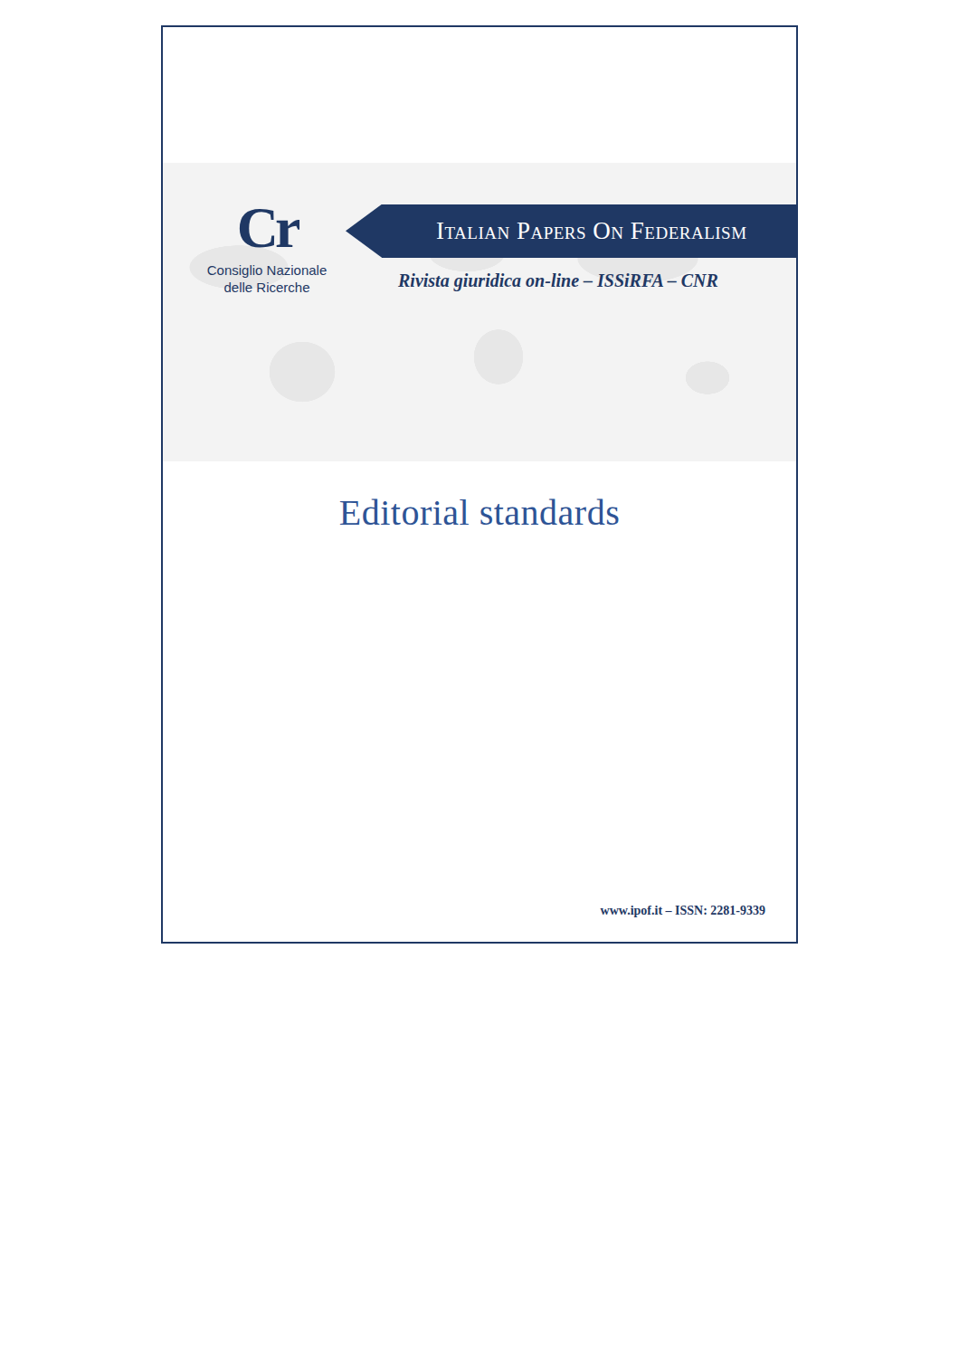Cr
Consiglio Nazionale
delle Ricerche
Italian Papers On Federalism
Rivista giuridica on-line – ISSiRFA – CNR
Editorial standards
www.ipof.it – ISSN: 2281-9339